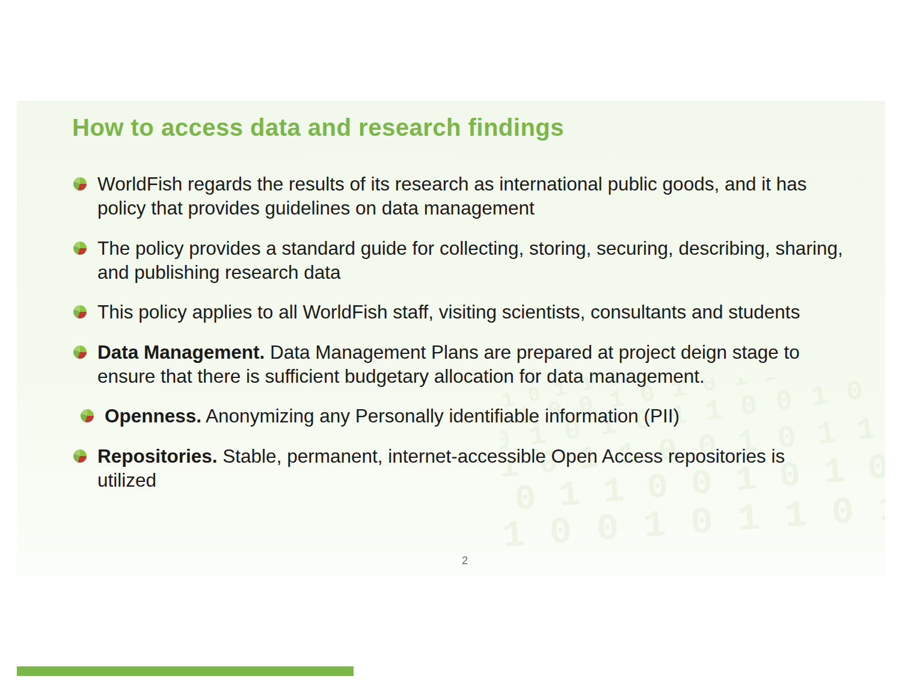1 0 1 0 1 1 0 0 1 0 1 0 1 0 1 1 0 0 1 0 1 0 1 1 0 1 0 1 0 1 1 0 0 1 0 1 0 1 1 0 0 1 0 0 1 0 1 1 0 0 1 0 1 0 1 1 0 0 1 0 1 1 1 0 1 0 1 1 0 0 1 0 1 0 1 1 0 0 1 0 1 0 0 1 0 1 1 0 0 1 0 1 0 1 1 0 0 1 0 1 1 0 1
How to access data and research findings
WorldFish regards the results of its research as international public goods, and it has policy that provides guidelines on data management
The policy provides a standard guide for collecting, storing, securing, describing, sharing, and publishing research data
This policy applies to all WorldFish staff, visiting scientists, consultants and students
Data Management. Data Management Plans are prepared at project deign stage to ensure that there is sufficient budgetary allocation for data management.
Openness. Anonymizing any Personally identifiable information (PII)
Repositories. Stable, permanent, internet-accessible Open Access repositories is utilized
2